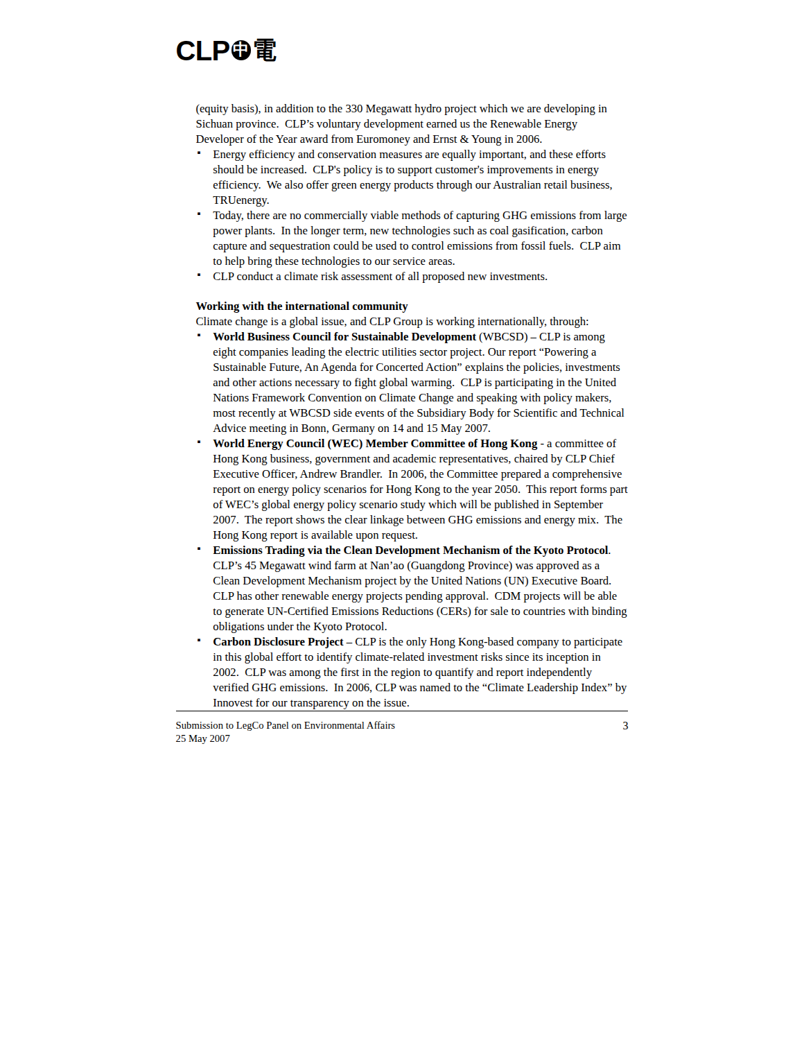CLP 中電
(equity basis), in addition to the 330 Megawatt hydro project which we are developing in Sichuan province. CLP’s voluntary development earned us the Renewable Energy Developer of the Year award from Euromoney and Ernst & Young in 2006.
Energy efficiency and conservation measures are equally important, and these efforts should be increased. CLP's policy is to support customer's improvements in energy efficiency. We also offer green energy products through our Australian retail business, TRUenergy.
Today, there are no commercially viable methods of capturing GHG emissions from large power plants. In the longer term, new technologies such as coal gasification, carbon capture and sequestration could be used to control emissions from fossil fuels. CLP aim to help bring these technologies to our service areas.
CLP conduct a climate risk assessment of all proposed new investments.
Working with the international community
Climate change is a global issue, and CLP Group is working internationally, through:
World Business Council for Sustainable Development (WBCSD) – CLP is among eight companies leading the electric utilities sector project. Our report “Powering a Sustainable Future, An Agenda for Concerted Action” explains the policies, investments and other actions necessary to fight global warming. CLP is participating in the United Nations Framework Convention on Climate Change and speaking with policy makers, most recently at WBCSD side events of the Subsidiary Body for Scientific and Technical Advice meeting in Bonn, Germany on 14 and 15 May 2007.
World Energy Council (WEC) Member Committee of Hong Kong - a committee of Hong Kong business, government and academic representatives, chaired by CLP Chief Executive Officer, Andrew Brandler. In 2006, the Committee prepared a comprehensive report on energy policy scenarios for Hong Kong to the year 2050. This report forms part of WEC’s global energy policy scenario study which will be published in September 2007. The report shows the clear linkage between GHG emissions and energy mix. The Hong Kong report is available upon request.
Emissions Trading via the Clean Development Mechanism of the Kyoto Protocol. CLP’s 45 Megawatt wind farm at Nan’ao (Guangdong Province) was approved as a Clean Development Mechanism project by the United Nations (UN) Executive Board. CLP has other renewable energy projects pending approval. CDM projects will be able to generate UN-Certified Emissions Reductions (CERs) for sale to countries with binding obligations under the Kyoto Protocol.
Carbon Disclosure Project – CLP is the only Hong Kong-based company to participate in this global effort to identify climate-related investment risks since its inception in 2002. CLP was among the first in the region to quantify and report independently verified GHG emissions. In 2006, CLP was named to the “Climate Leadership Index” by Innovest for our transparency on the issue.
Submission to LegCo Panel on Environmental Affairs
25 May 2007
3